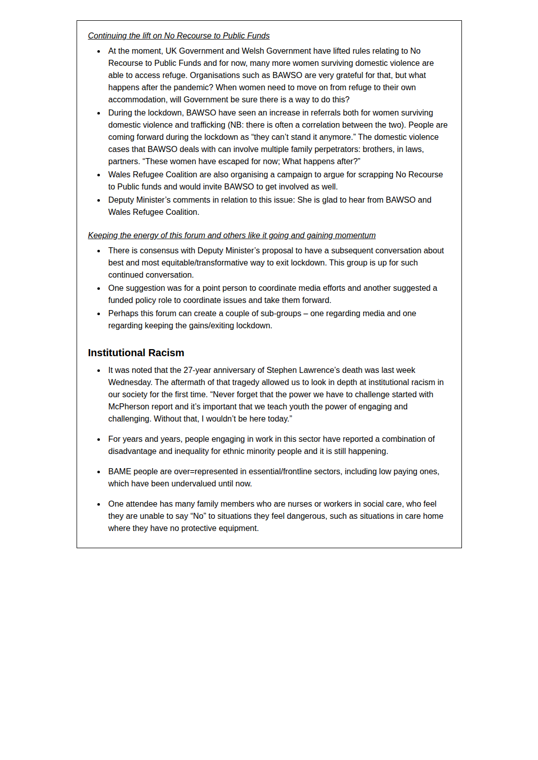Continuing the lift on No Recourse to Public Funds
At the moment, UK Government and Welsh Government have lifted rules relating to No Recourse to Public Funds and for now, many more women surviving domestic violence are able to access refuge. Organisations such as BAWSO are very grateful for that, but what happens after the pandemic? When women need to move on from refuge to their own accommodation, will Government be sure there is a way to do this?
During the lockdown, BAWSO have seen an increase in referrals both for women surviving domestic violence and trafficking (NB: there is often a correlation between the two). People are coming forward during the lockdown as “they can’t stand it anymore.” The domestic violence cases that BAWSO deals with can involve multiple family perpetrators: brothers, in laws, partners. “These women have escaped for now; What happens after?”
Wales Refugee Coalition are also organising a campaign to argue for scrapping No Recourse to Public funds and would invite BAWSO to get involved as well.
Deputy Minister’s comments in relation to this issue: She is glad to hear from BAWSO and Wales Refugee Coalition.
Keeping the energy of this forum and others like it going and gaining momentum
There is consensus with Deputy Minister’s proposal to have a subsequent conversation about best and most equitable/transformative way to exit lockdown. This group is up for such continued conversation.
One suggestion was for a point person to coordinate media efforts and another suggested a funded policy role to coordinate issues and take them forward.
Perhaps this forum can create a couple of sub-groups – one regarding media and one regarding keeping the gains/exiting lockdown.
Institutional Racism
It was noted that the 27-year anniversary of Stephen Lawrence’s death was last week Wednesday. The aftermath of that tragedy allowed us to look in depth at institutional racism in our society for the first time. “Never forget that the power we have to challenge started with McPherson report and it’s important that we teach youth the power of engaging and challenging. Without that, I wouldn’t be here today.”
For years and years, people engaging in work in this sector have reported a combination of disadvantage and inequality for ethnic minority people and it is still happening.
BAME people are over=represented in essential/frontline sectors, including low paying ones, which have been undervalued until now.
One attendee has many family members who are nurses or workers in social care, who feel they are unable to say “No” to situations they feel dangerous, such as situations in care home where they have no protective equipment.